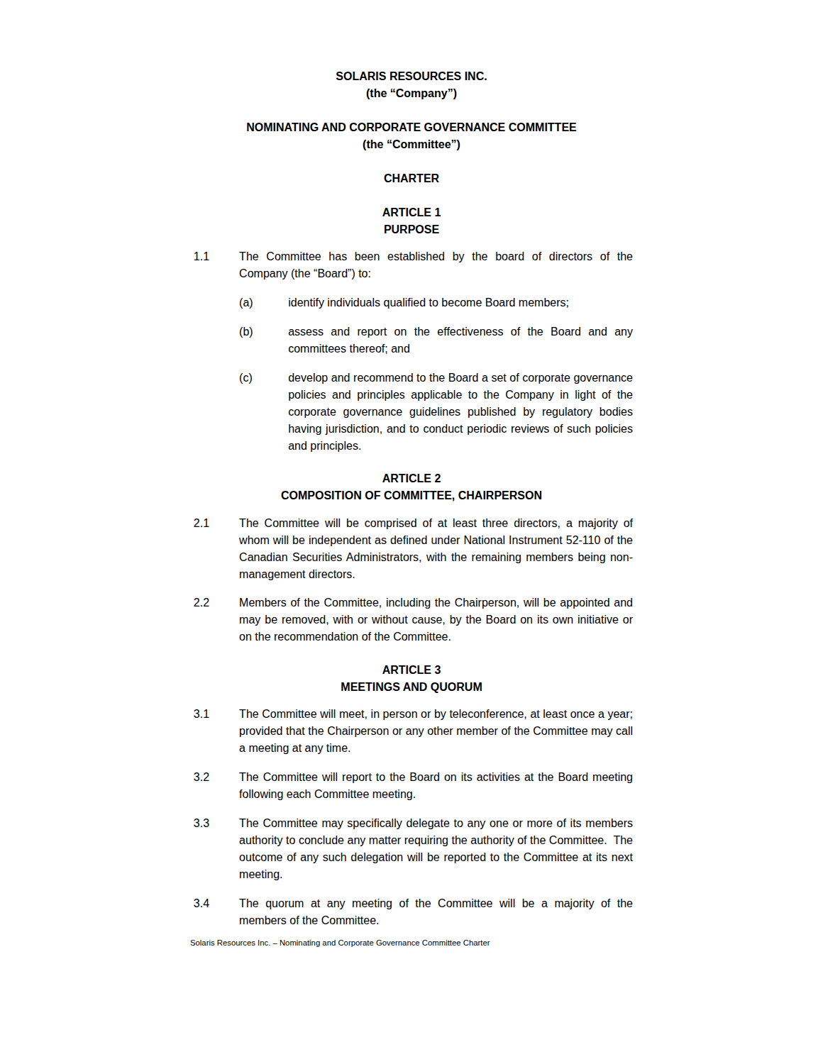SOLARIS RESOURCES INC.
(the “Company”)
NOMINATING AND CORPORATE GOVERNANCE COMMITTEE
(the “Committee”)
CHARTER
ARTICLE 1
PURPOSE
1.1
The Committee has been established by the board of directors of the Company (the “Board”) to:
(a)
identify individuals qualified to become Board members;
(b)
assess and report on the effectiveness of the Board and any committees thereof; and
(c)
develop and recommend to the Board a set of corporate governance policies and principles applicable to the Company in light of the corporate governance guidelines published by regulatory bodies having jurisdiction, and to conduct periodic reviews of such policies and principles.
ARTICLE 2
COMPOSITION OF COMMITTEE, CHAIRPERSON
2.1
The Committee will be comprised of at least three directors, a majority of whom will be independent as defined under National Instrument 52-110 of the Canadian Securities Administrators, with the remaining members being non-management directors.
2.2
Members of the Committee, including the Chairperson, will be appointed and may be removed, with or without cause, by the Board on its own initiative or on the recommendation of the Committee.
ARTICLE 3
MEETINGS AND QUORUM
3.1
The Committee will meet, in person or by teleconference, at least once a year; provided that the Chairperson or any other member of the Committee may call a meeting at any time.
3.2
The Committee will report to the Board on its activities at the Board meeting following each Committee meeting.
3.3
The Committee may specifically delegate to any one or more of its members authority to conclude any matter requiring the authority of the Committee. The outcome of any such delegation will be reported to the Committee at its next meeting.
3.4
The quorum at any meeting of the Committee will be a majority of the members of the Committee.
Solaris Resources Inc. – Nominating and Corporate Governance Committee Charter